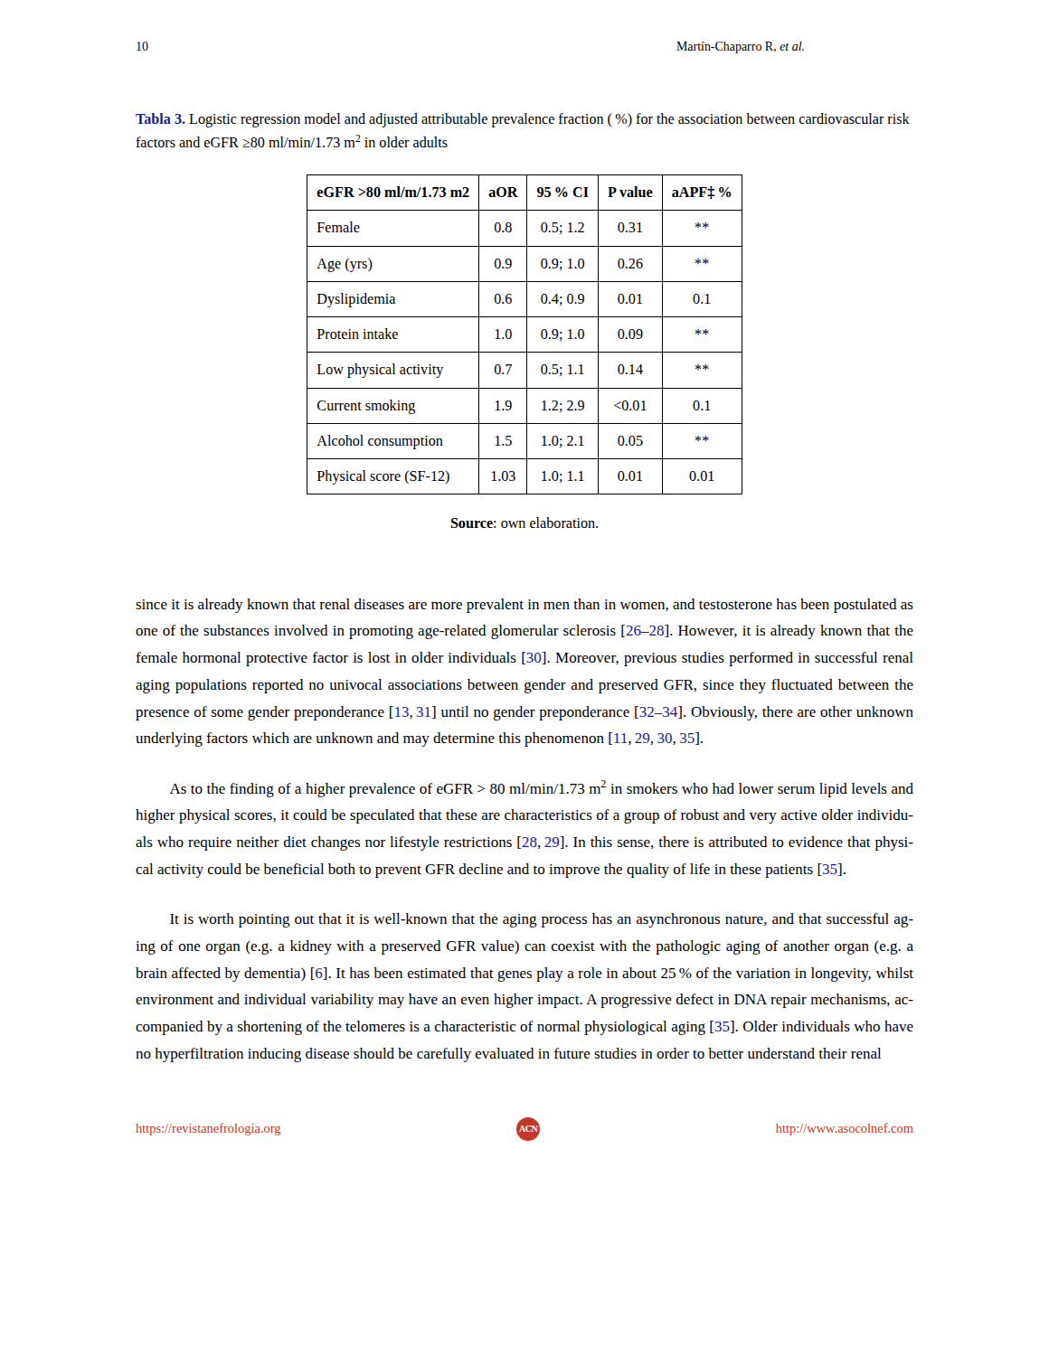10 Martín-Chaparro R, et al.
Tabla 3. Logistic regression model and adjusted attributable prevalence fraction ( %) for the association between cardiovascular risk factors and eGFR ≥80 ml/min/1.73 m2 in older adults
| eGFR >80 ml/m/1.73 m2 | aOR | 95 % CI | P value | aAPF‡ % |
| --- | --- | --- | --- | --- |
| Female | 0.8 | 0.5; 1.2 | 0.31 | ** |
| Age (yrs) | 0.9 | 0.9; 1.0 | 0.26 | ** |
| Dyslipidemia | 0.6 | 0.4; 0.9 | 0.01 | 0.1 |
| Protein intake | 1.0 | 0.9; 1.0 | 0.09 | ** |
| Low physical activity | 0.7 | 0.5; 1.1 | 0.14 | ** |
| Current smoking | 1.9 | 1.2; 2.9 | <0.01 | 0.1 |
| Alcohol consumption | 1.5 | 1.0; 2.1 | 0.05 | ** |
| Physical score (SF-12) | 1.03 | 1.0; 1.1 | 0.01 | 0.01 |
Source: own elaboration.
since it is already known that renal diseases are more prevalent in men than in women, and testosterone has been postulated as one of the substances involved in promoting age-related glomerular sclerosis [26–28]. However, it is already known that the female hormonal protective factor is lost in older individuals [30]. Moreover, previous studies performed in successful renal aging populations reported no univocal associations between gender and preserved GFR, since they fluctuated between the presence of some gender preponderance [13, 31] until no gender preponderance [32–34]. Obviously, there are other unknown underlying factors which are unknown and may determine this phenomenon [11, 29, 30, 35].
As to the finding of a higher prevalence of eGFR > 80 ml/min/1.73 m2 in smokers who had lower serum lipid levels and higher physical scores, it could be speculated that these are characteristics of a group of robust and very active older individuals who require neither diet changes nor lifestyle restrictions [28, 29]. In this sense, there is attributed to evidence that physical activity could be beneficial both to prevent GFR decline and to improve the quality of life in these patients [35].
It is worth pointing out that it is well-known that the aging process has an asynchronous nature, and that successful aging of one organ (e.g. a kidney with a preserved GFR value) can coexist with the pathologic aging of another organ (e.g. a brain affected by dementia) [6]. It has been estimated that genes play a role in about 25 % of the variation in longevity, whilst environment and individual variability may have an even higher impact. A progressive defect in DNA repair mechanisms, accompanied by a shortening of the telomeres is a characteristic of normal physiological aging [35]. Older individuals who have no hyperfiltration inducing disease should be carefully evaluated in future studies in order to better understand their renal
https://revistanefrologia.org ACN http://www.asocolnef.com